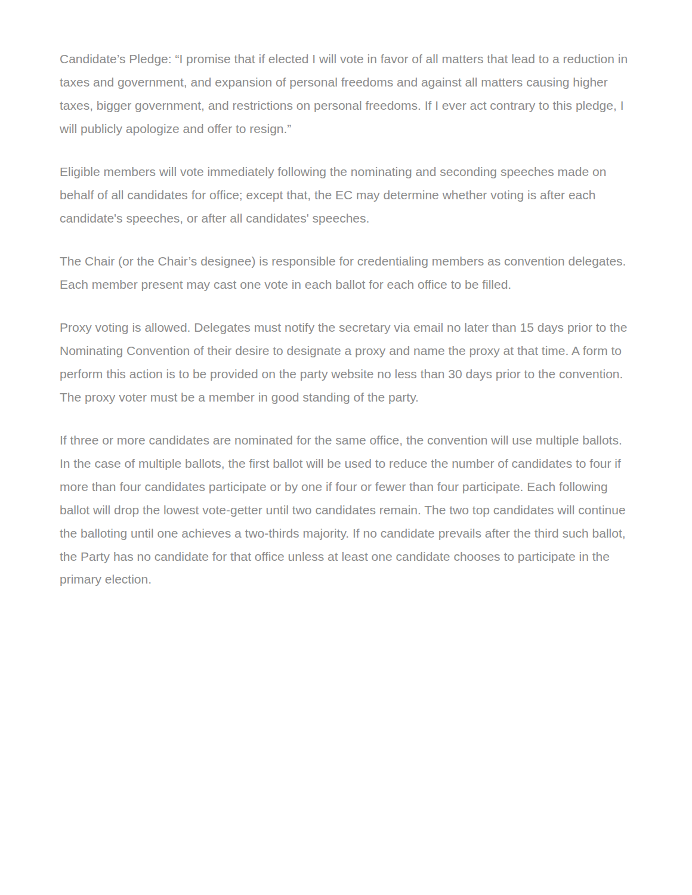Candidate’s Pledge: “I promise that if elected I will vote in favor of all matters that lead to a reduction in taxes and government, and expansion of personal freedoms and against all matters causing higher taxes, bigger government, and restrictions on personal freedoms. If I ever act contrary to this pledge, I will publicly apologize and offer to resign.”
Eligible members will vote immediately following the nominating and seconding speeches made on behalf of all candidates for office; except that, the EC may determine whether voting is after each candidate's speeches, or after all candidates' speeches.
The Chair (or the Chair’s designee) is responsible for credentialing members as convention delegates. Each member present may cast one vote in each ballot for each office to be filled.
Proxy voting is allowed. Delegates must notify the secretary via email no later than 15 days prior to the Nominating Convention of their desire to designate a proxy and name the proxy at that time. A form to perform this action is to be provided on the party website no less than 30 days prior to the convention. The proxy voter must be a member in good standing of the party.
If three or more candidates are nominated for the same office, the convention will use multiple ballots. In the case of multiple ballots, the first ballot will be used to reduce the number of candidates to four if more than four candidates participate or by one if four or fewer than four participate. Each following ballot will drop the lowest vote-getter until two candidates remain. The two top candidates will continue the balloting until one achieves a two-thirds majority. If no candidate prevails after the third such ballot, the Party has no candidate for that office unless at least one candidate chooses to participate in the primary election.